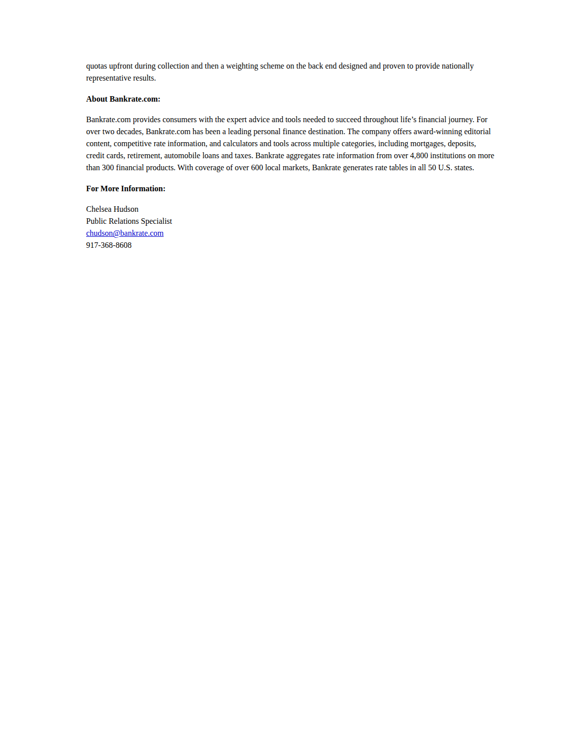quotas upfront during collection and then a weighting scheme on the back end designed and proven to provide nationally representative results.
About Bankrate.com:
Bankrate.com provides consumers with the expert advice and tools needed to succeed throughout life’s financial journey. For over two decades, Bankrate.com has been a leading personal finance destination. The company offers award-winning editorial content, competitive rate information, and calculators and tools across multiple categories, including mortgages, deposits, credit cards, retirement, automobile loans and taxes. Bankrate aggregates rate information from over 4,800 institutions on more than 300 financial products. With coverage of over 600 local markets, Bankrate generates rate tables in all 50 U.S. states.
For More Information:
Chelsea Hudson
Public Relations Specialist
chudson@bankrate.com
917-368-8608